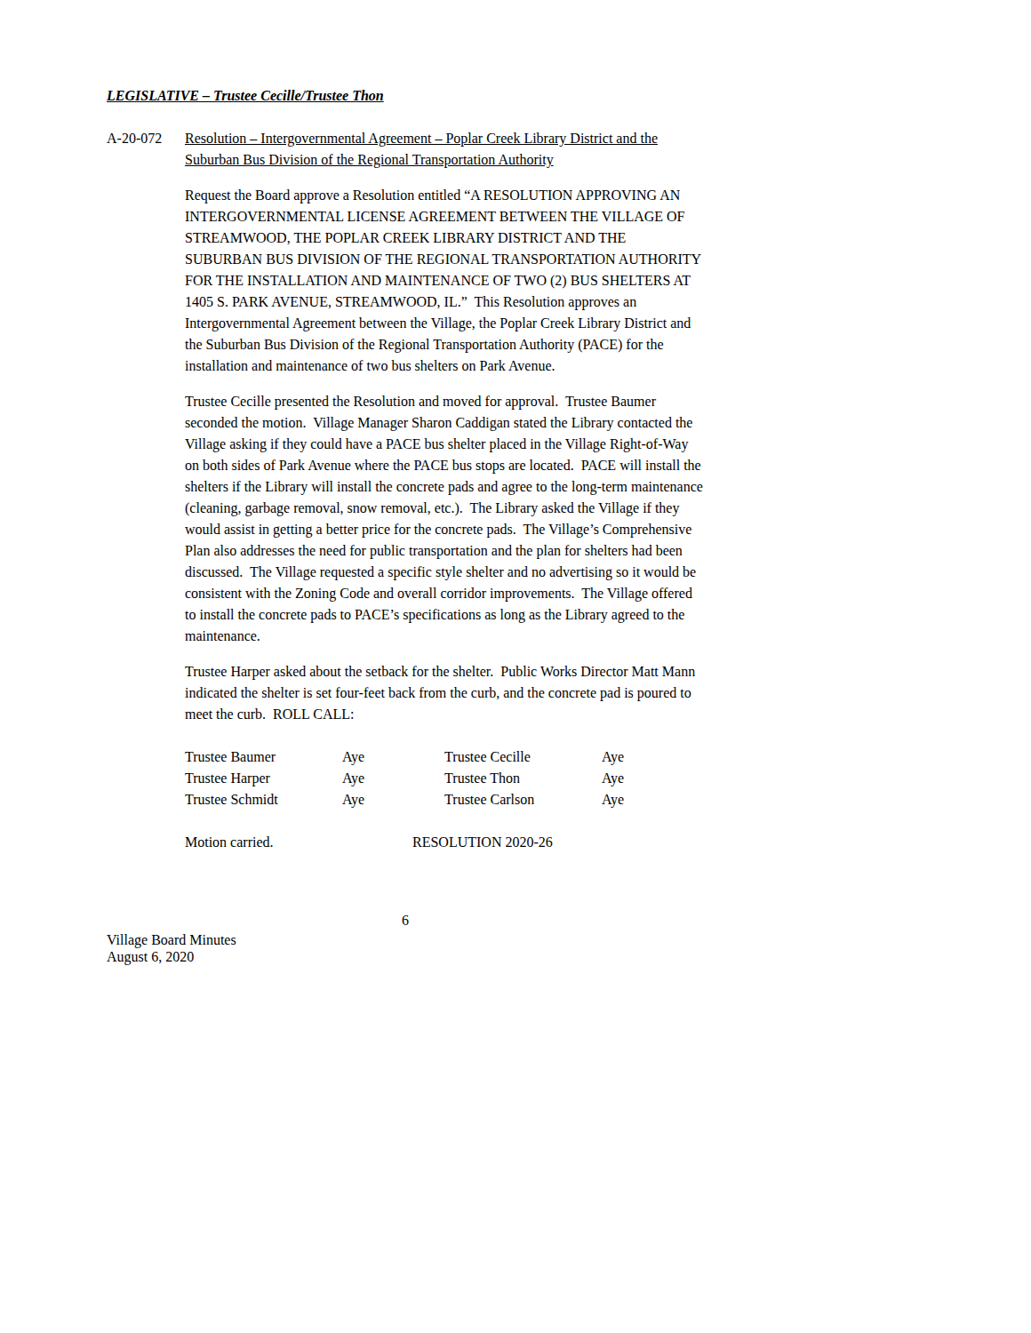LEGISLATIVE – Trustee Cecille/Trustee Thon
A-20-072
Resolution – Intergovernmental Agreement – Poplar Creek Library District and the Suburban Bus Division of the Regional Transportation Authority
Request the Board approve a Resolution entitled “A RESOLUTION APPROVING AN INTERGOVERNMENTAL LICENSE AGREEMENT BETWEEN THE VILLAGE OF STREAMWOOD, THE POPLAR CREEK LIBRARY DISTRICT AND THE SUBURBAN BUS DIVISION OF THE REGIONAL TRANSPORTATION AUTHORITY FOR THE INSTALLATION AND MAINTENANCE OF TWO (2) BUS SHELTERS AT 1405 S. PARK AVENUE, STREAMWOOD, IL.” This Resolution approves an Intergovernmental Agreement between the Village, the Poplar Creek Library District and the Suburban Bus Division of the Regional Transportation Authority (PACE) for the installation and maintenance of two bus shelters on Park Avenue.
Trustee Cecille presented the Resolution and moved for approval. Trustee Baumer seconded the motion. Village Manager Sharon Caddigan stated the Library contacted the Village asking if they could have a PACE bus shelter placed in the Village Right-of-Way on both sides of Park Avenue where the PACE bus stops are located. PACE will install the shelters if the Library will install the concrete pads and agree to the long-term maintenance (cleaning, garbage removal, snow removal, etc.). The Library asked the Village if they would assist in getting a better price for the concrete pads. The Village’s Comprehensive Plan also addresses the need for public transportation and the plan for shelters had been discussed. The Village requested a specific style shelter and no advertising so it would be consistent with the Zoning Code and overall corridor improvements. The Village offered to install the concrete pads to PACE’s specifications as long as the Library agreed to the maintenance.
Trustee Harper asked about the setback for the shelter. Public Works Director Matt Mann indicated the shelter is set four-feet back from the curb, and the concrete pad is poured to meet the curb. ROLL CALL:
| Trustee Baumer | Aye | Trustee Cecille | Aye |
| Trustee Harper | Aye | Trustee Thon | Aye |
| Trustee Schmidt | Aye | Trustee Carlson | Aye |
Motion carried.
RESOLUTION 2020-26
6
Village Board Minutes
August 6, 2020